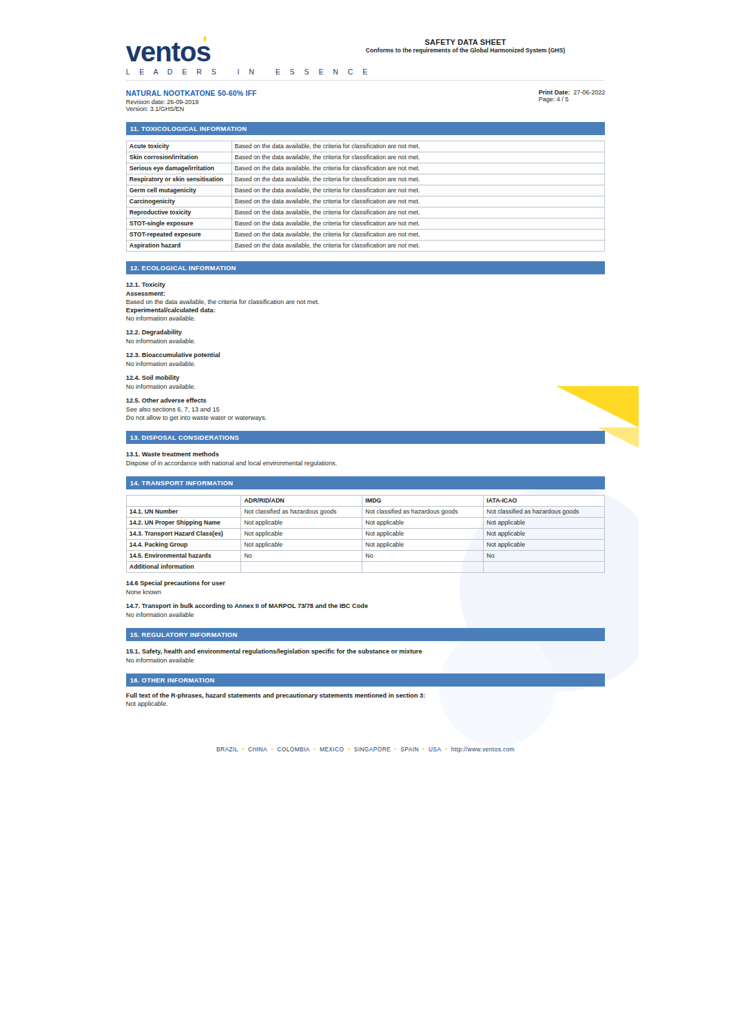ventos'
L E A D E R S I N E S S E N C E
SAFETY DATA SHEET
Conforms to the requirements of the Global Harmonized System (GHS)
NATURAL NOOTKATONE 50-60% IFF
Revision date: 26-09-2019
Version: 3.1/GHS/EN
Print Date: 27-06-2022
Page: 4 / 5
11. TOXICOLOGICAL INFORMATION
| Acute toxicity | Based on the data available, the criteria for classification are not met. |
| Skin corrosion/irritation | Based on the data available, the criteria for classification are not met. |
| Serious eye damage/irritation | Based on the data available, the criteria for classification are not met. |
| Respiratory or skin sensitisation | Based on the data available, the criteria for classification are not met. |
| Germ cell mutagenicity | Based on the data available, the criteria for classification are not met. |
| Carcinogenicity | Based on the data available, the criteria for classification are not met. |
| Reproductive toxicity | Based on the data available, the criteria for classification are not met. |
| STOT-single exposure | Based on the data available, the criteria for classification are not met. |
| STOT-repeated exposure | Based on the data available, the criteria for classification are not met. |
| Aspiration hazard | Based on the data available, the criteria for classification are not met. |
12. ECOLOGICAL INFORMATION
12.1. Toxicity
Assessment:
Based on the data available, the criteria for classification are not met.
Experimental/calculated data:
No information available.
12.2. Degradability
No information available.
12.3. Bioaccumulative potential
No information available.
12.4. Soil mobility
No information available.
12.5. Other adverse effects
See also sections 6, 7, 13 and 15
Do not allow to get into waste water or waterways.
13. DISPOSAL CONSIDERATIONS
13.1. Waste treatment methods
Dispose of in accordance with national and local environmental regulations.
14. TRANSPORT INFORMATION
| | ADR/RID/ADN | IMDG | IATA-ICAO |
| --- | --- | --- | --- |
| 14.1. UN Number | Not classified as hazardous goods | Not classified as hazardous goods | Not classified as hazardous goods |
| 14.2. UN Proper Shipping Name | Not applicable | Not applicable | Not applicable |
| 14.3. Transport Hazard Class(es) | Not applicable | Not applicable | Not applicable |
| 14.4. Packing Group | Not applicable | Not applicable | Not applicable |
| 14.5. Environmental hazards | No | No | No |
| Additional information | | | |
14.6 Special precautions for user
None known
14.7. Transport in bulk according to Annex II of MARPOL 73/78 and the IBC Code
No information available
15. REGULATORY INFORMATION
15.1. Safety, health and environmental regulations/legislation specific for the substance or mixture
No information available
16. OTHER INFORMATION
Full text of the R-phrases, hazard statements and precautionary statements mentioned in section 3:
Not applicable.
BRAZIL • CHINA • COLOMBIA • MEXICO • SINGAPORE • SPAIN • USA • http://www.ventos.com